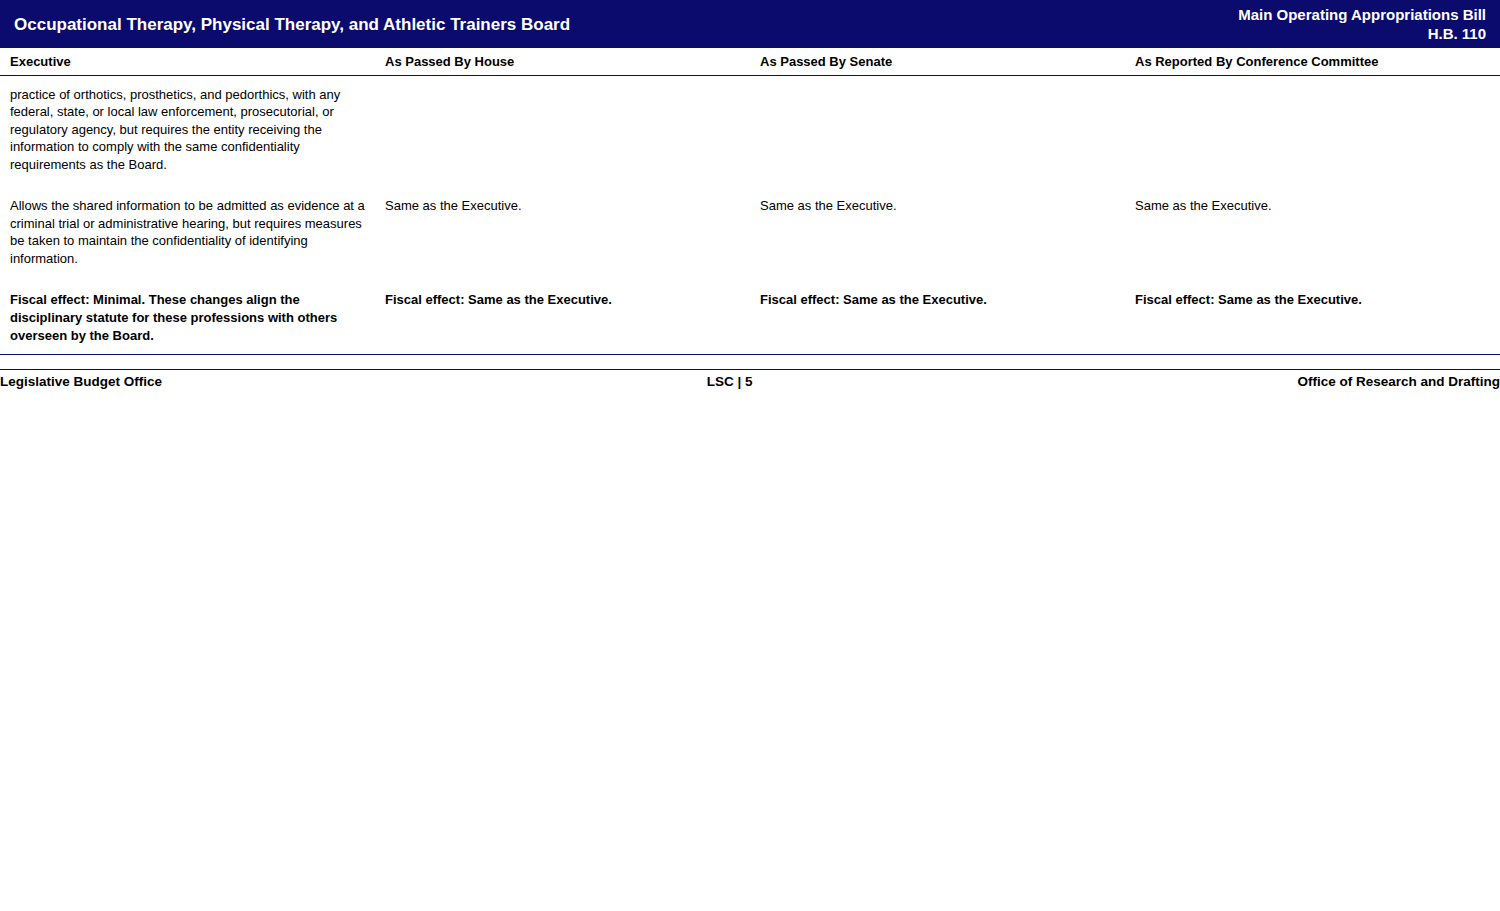Occupational Therapy, Physical Therapy, and Athletic Trainers Board
Main Operating Appropriations Bill
H.B. 110
| Executive | As Passed By House | As Passed By Senate | As Reported By Conference Committee |
| --- | --- | --- | --- |
| practice of orthotics, prosthetics, and pedorthics, with any federal, state, or local law enforcement, prosecutorial, or regulatory agency, but requires the entity receiving the information to comply with the same confidentiality requirements as the Board. | | | |
| Allows the shared information to be admitted as evidence at a criminal trial or administrative hearing, but requires measures be taken to maintain the confidentiality of identifying information. | Same as the Executive. | Same as the Executive. | Same as the Executive. |
| Fiscal effect: Minimal. These changes align the disciplinary statute for these professions with others overseen by the Board. | Fiscal effect: Same as the Executive. | Fiscal effect: Same as the Executive. | Fiscal effect: Same as the Executive. |
Legislative Budget Office
LSC | 5
Office of Research and Drafting